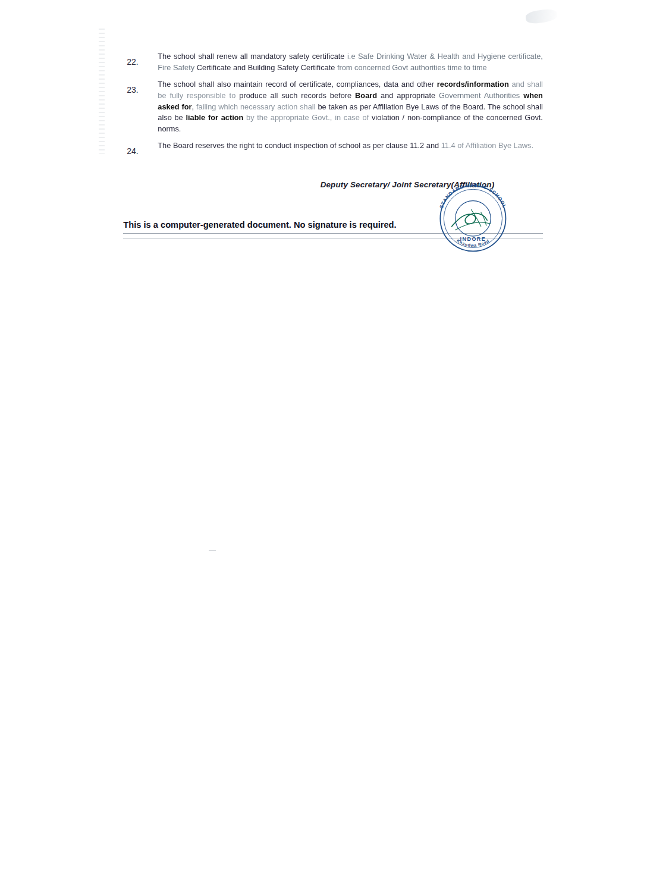22.
The school shall renew all mandatory safety certificate i.e Safe Drinking Water & Health and Hygiene certificate, Fire Safety Certificate and Building Safety Certificate from concerned Govt authorities time to time
23.
The school shall also maintain record of certificate, compliances, data and other records/information and shall be fully responsible to produce all such records before Board and appropriate Government Authorities when asked for, failing which necessary action shall be taken as per Affiliation Bye Laws of the Board. The school shall also be liable for action by the appropriate Govt., in case of violation / non-compliance of the concerned Govt. norms.
24.
The Board reserves the right to conduct inspection of school as per clause 11.2 and 11.4 of Affiliation Bye Laws.
Deputy Secretary/ Joint Secretary(Affiliation)
This is a computer-generated document. No signature is required.
STANDARD PUBLIC SCHOOL Khandwa Road INDORE